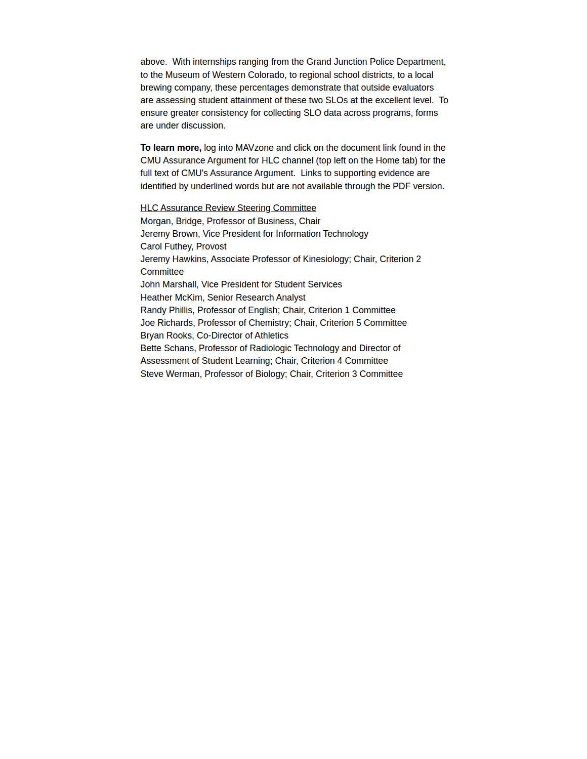above. With internships ranging from the Grand Junction Police Department, to the Museum of Western Colorado, to regional school districts, to a local brewing company, these percentages demonstrate that outside evaluators are assessing student attainment of these two SLOs at the excellent level. To ensure greater consistency for collecting SLO data across programs, forms are under discussion.
To learn more, log into MAVzone and click on the document link found in the CMU Assurance Argument for HLC channel (top left on the Home tab) for the full text of CMU's Assurance Argument. Links to supporting evidence are identified by underlined words but are not available through the PDF version.
HLC Assurance Review Steering Committee
Morgan, Bridge, Professor of Business, Chair Jeremy Brown, Vice President for Information Technology Carol Futhey, Provost Jeremy Hawkins, Associate Professor of Kinesiology; Chair, Criterion 2 Committee John Marshall, Vice President for Student Services Heather McKim, Senior Research Analyst Randy Phillis, Professor of English; Chair, Criterion 1 Committee Joe Richards, Professor of Chemistry; Chair, Criterion 5 Committee Bryan Rooks, Co-Director of Athletics Bette Schans, Professor of Radiologic Technology and Director of Assessment of Student Learning; Chair, Criterion 4 Committee Steve Werman, Professor of Biology; Chair, Criterion 3 Committee